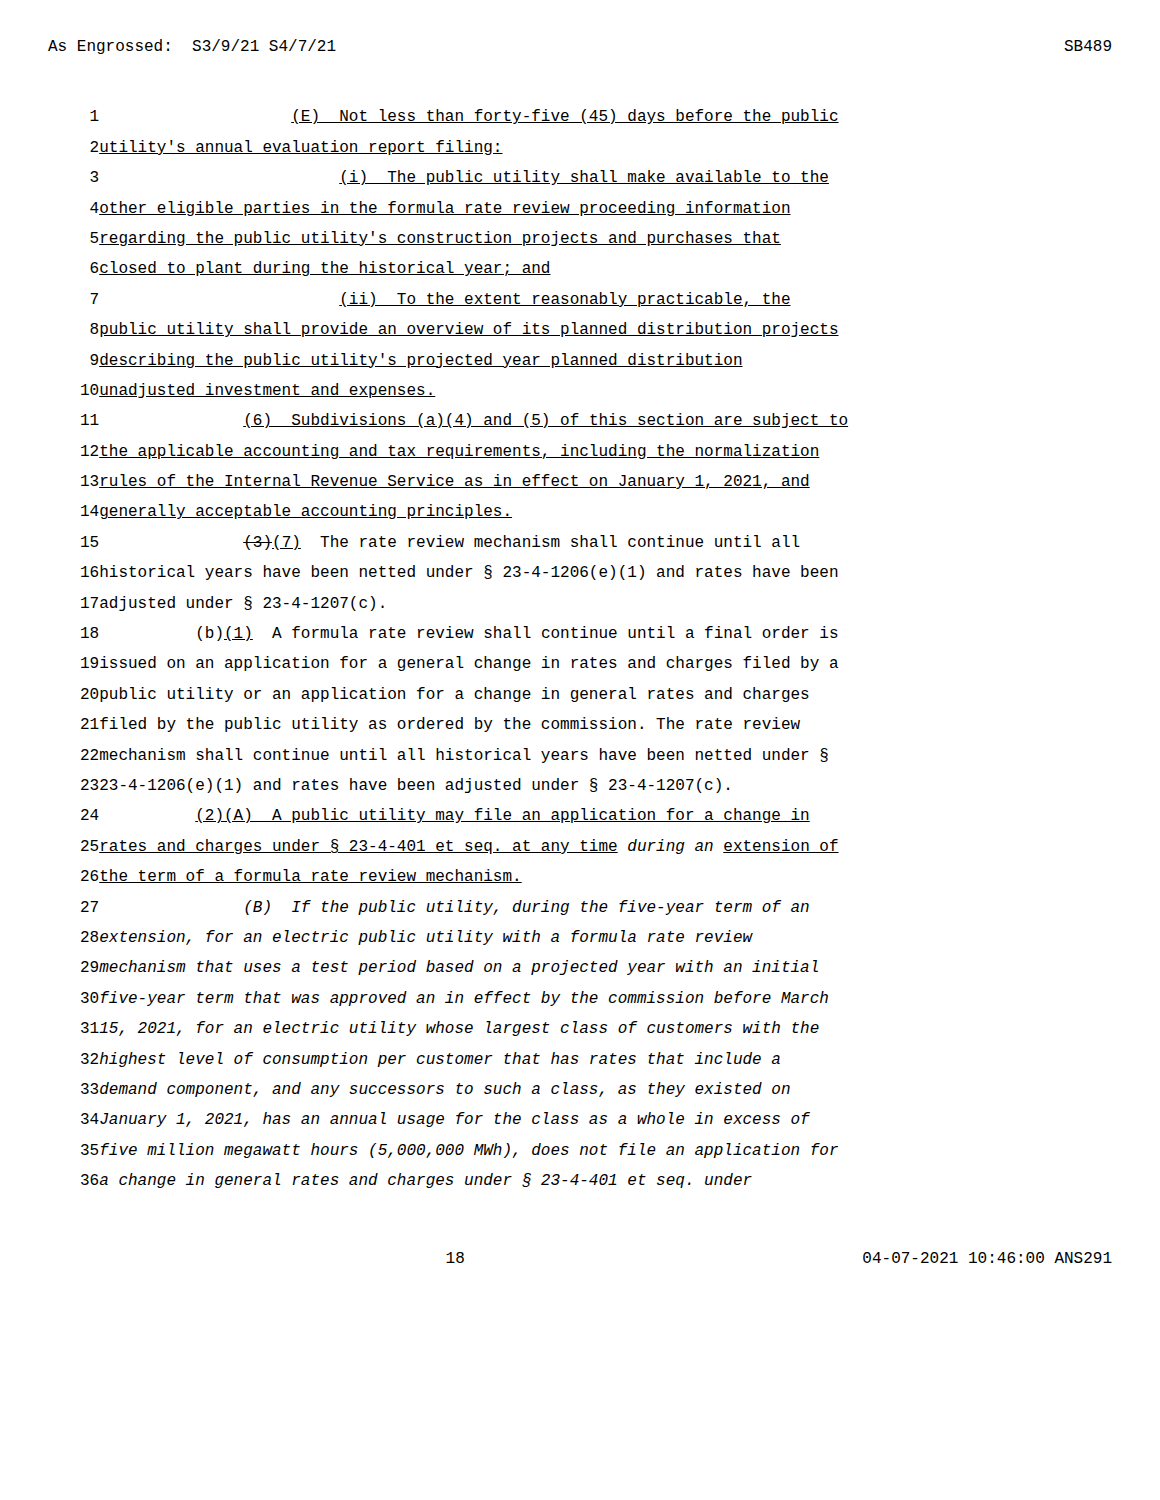As Engrossed: S3/9/21 S4/7/21
SB489
| 1 | (E) Not less than forty-five (45) days before the public |
| 2 | utility's annual evaluation report filing: |
| 3 | (i) The public utility shall make available to the |
| 4 | other eligible parties in the formula rate review proceeding information |
| 5 | regarding the public utility's construction projects and purchases that |
| 6 | closed to plant during the historical year; and |
| 7 | (ii) To the extent reasonably practicable, the |
| 8 | public utility shall provide an overview of its planned distribution projects |
| 9 | describing the public utility's projected year planned distribution |
| 10 | unadjusted investment and expenses. |
| 11 | (6) Subdivisions (a)(4) and (5) of this section are subject to |
| 12 | the applicable accounting and tax requirements, including the normalization |
| 13 | rules of the Internal Revenue Service as in effect on January 1, 2021, and |
| 14 | generally acceptable accounting principles. |
| 15 | (3) (7) The rate review mechanism shall continue until all |
| 16 | historical years have been netted under § 23-4-1206(e)(1) and rates have been |
| 17 | adjusted under § 23-4-1207(c). |
| 18 | (b) (1) A formula rate review shall continue until a final order is |
| 19 | issued on an application for a general change in rates and charges filed by a |
| 20 | public utility or an application for a change in general rates and charges |
| 21 | filed by the public utility as ordered by the commission. The rate review |
| 22 | mechanism shall continue until all historical years have been netted under § |
| 23 | 23-4-1206(e)(1) and rates have been adjusted under § 23-4-1207(c). |
| 24 | (2)(A) A public utility may file an application for a change in |
| 25 | rates and charges under § 23-4-401 et seq. at any time during an extension of |
| 26 | the term of a formula rate review mechanism. |
| 27 | (B) If the public utility, during the five-year term of an |
| 28 | extension, for an electric public utility with a formula rate review |
| 29 | mechanism that uses a test period based on a projected year with an initial |
| 30 | five-year term that was approved an in effect by the commission before March |
| 31 | 15, 2021, for an electric utility whose largest class of customers with the |
| 32 | highest level of consumption per customer that has rates that include a |
| 33 | demand component, and any successors to such a class, as they existed on |
| 34 | January 1, 2021, has an annual usage for the class as a whole in excess of |
| 35 | five million megawatt hours (5,000,000 MWh), does not file an application for |
| 36 | a change in general rates and charges under § 23-4-401 et seq. under |
18
04-07-2021 10:46:00 ANS291